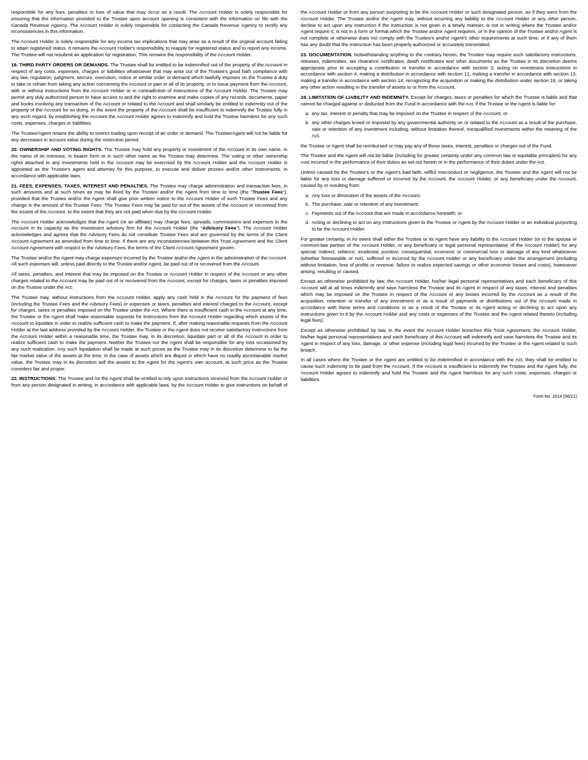responsible for any fees, penalties or loss of value that may occur as a result. The Account Holder is solely responsible for ensuring that the information provided to the Trustee upon account opening is consistent with the information on file with the Canada Revenue Agency. The Account Holder is solely responsible for contacting the Canada Revenue Agency to rectify any inconsistencies in this information.
The Account Holder is solely responsible for any income tax implications that may arise as a result of the original account failing to attain registered status. It remains the Account Holder's responsibility to reapply for registered status and to report any income. The Trustee will not resubmit an application for registration. This remains the responsibility of the Account Holder.
19. THIRD PARTY ORDERS OR DEMANDS. The Trustee shall be entitled to be indemnified out of the property of the Account in respect of any costs, expenses, charges or liabilities whatsoever that may arise out of the Trustee's good faith compliance with any law, regulation, judgment, seizure, execution, notice or similar order or demand which lawfully imposes on the Trustee a duty to take or refrain from taking any action concerning the Account or part or all of its property, or to issue payment from the Account, with or without instructions from the Account Holder or in contradiction of instructions of the Account Holder. The Trustee may permit any duly authorized person to have access to and the right to examine and make copies of any records, documents, paper and books involving any transaction of the Account or related to the Account and shall similarly be entitled to indemnity out of the property of the Account for so doing. In the event the property of the Account shall be insufficient to indemnify the Trustee fully in any such regard, by establishing the Account the Account Holder agrees to indemnify and hold the Trustee harmless for any such costs, expenses, charges or liabilities.
The Trustee/Agent retains the ability to restrict trading upon receipt of an order or demand. The Trustee/Agent will not be liable for any decreases in account value during the restriction period.
20. OWNERSHIP AND VOTING RIGHTS. The Trustee may hold any property or investment of the Account in its own name, in the name of its nominee, in bearer form or in such other name as the Trustee may determine. The voting or other ownership rights attached to any investments held in the Account may be exercised by the Account Holder and the Account Holder is appointed as the Trustee's agent and attorney for this purpose, to execute and deliver proxies and/or other instruments, in accordance with applicable laws.
21. FEES, EXPENSES, TAXES, INTEREST AND PENALTIES. The Trustee may charge administration and transaction fees, in such amounts and at such times as may be fixed by the Trustee and/or the Agent from time to time (the "Trustee Fees"), provided that the Trustee and/or the Agent shall give prior written notice to the Account Holder of such Trustee Fees and any change in the amount of the Trustee Fees. The Trustee Fees may be paid for out of the assets of the Account or recovered from the assets of the Account, to the extent that they are not paid when due by the Account Holder.
The Account Holder acknowledges that the Agent (or an affiliate) may charge fees, spreads, commissions and expenses to the Account in its capacity as the investment advisory firm for the Account Holder (the "Advisory Fees"). The Account Holder acknowledges and agrees that the Advisory Fees do not constitute Trustee Fees and are governed by the terms of the Client Account Agreement as amended from time to time. If there are any inconsistencies between this Trust Agreement and the Client Account Agreement with respect to the Advisory Fees, the terms of the Client Account Agreement govern.
The Trustee and/or the Agent may charge expenses incurred by the Trustee and/or the Agent in the administration of the Account. All such expenses will, unless paid directly to the Trustee and/or Agent, be paid out of or recovered from the Account.
All taxes, penalties, and interest that may be imposed on the Trustee or Account Holder in respect of the Account or any other charges related to the Account may be paid out of or recovered from the Account, except for charges, taxes or penalties imposed on the Trustee under the Act.
The Trustee may, without instructions from the Account Holder, apply any cash held in the Account for the payment of fees (including the Trustee Fees and the Advisory Fees) or expenses or taxes, penalties and interest charged to the Account, except for charges, taxes or penalties imposed on the Trustee under the Act. Where there is insufficient cash in the Account at any time, the Trustee or the Agent shall make reasonable requests for instructions from the Account Holder regarding which assets of the Account to liquidate in order to realize sufficient cash to make the payment. If, after making reasonable requests from the Account Holder at the last address provided by the Account Holder, the Trustee or the Agent does not receive satisfactory instructions from the Account Holder within a reasonable time, the Trustee may, in its discretion, liquidate part or all of the Account in order to realize sufficient cash to make the payment. Neither the Trustee nor the Agent shall be responsible for any loss occasioned by any such realization. Any such liquidation shall be made at such prices as the Trustee may in its discretion determine to be the fair market value of the assets at the time; in the case of assets which are illiquid or which have no readily ascertainable market value, the Trustee may in its discretion sell the assets to the Agent for the Agent's own account, at such price as the Trustee considers fair and proper.
22. INSTRUCTIONS. The Trustee and /or the Agent shall be entitled to rely upon instructions received from the Account Holder or from any person designated in writing, in accordance with applicable laws, by the Account Holder to give instructions on behalf of the Account Holder or from any person purporting to be the Account Holder or such designated person, as if they were from the Account Holder. The Trustee and/or the Agent may, without incurring any liability to the Account Holder or any other person, decline to act upon any instruction if the instruction is not given in a timely manner, is not in writing where the Trustee and/or Agent require it, is not in a form or format which the Trustee and/or Agent requires, or in the opinion of the Trustee and/or Agent is not complete or otherwise does not comply with the Trustee's and/or Agent's other requirements at such time; or if any of them has any doubt that the instruction has been properly authorized or accurately transmitted.
23. DOCUMENTATION. Notwithstanding anything to the contrary herein, the Trustee may require such satisfactory instructions, releases, indemnities, tax clearance certificates, death certificates and other documents as the Trustee in its discretion deems appropriate prior to accepting a contribution or transfer in accordance with section 3, acting on investment instructions in accordance with section 4, making a distribution in accordance with section 12, making a transfer in accordance with section 13, making a transfer in accordance with section 14, recognizing the acquisition or making the distribution under section 15, or taking any other action resulting in the transfer of assets to or from the Account.
24. LIMITATION OF LIABILITY AND INDEMNITY. Except for charges, taxes or penalties for which the Trustee is liable and that cannot be charged against or deducted from the Fund in accordance with the Act, if the Trustee or the Agent is liable for:
any tax, interest or penalty that may be imposed on the Trustee in respect of the Account, or
any other charges levied or imposed by any governmental authority on or related to the Account as a result of the purchase, sale or retention of any investment including, without limitation thereof, nonqualified investments within the meaning of the Act,
the Trustee or Agent shall be reimbursed or may pay any of these taxes, interest, penalties or charges out of the Fund.
The Trustee and the Agent will not be liable (including for greater certainty under any common law or equitable principles) for any cost incurred in the performance of their duties as set out herein or in the performance of their duties under the Act.
Unless caused by the Trustee's or the Agent's bad faith, willful misconduct or negligence, the Trustee and the Agent will not be liable for any loss or damage suffered or incurred by the Account, the Account Holder, or any beneficiary under the Account, caused by or resulting from:
Any loss or diminution of the assets of the Account;
The purchase, sale or retention of any investment;
Payments out of the Account that are made in accordance herewith; or
Acting or declining to act on any instructions given to the Trustee or Agent by the Account Holder or an individual purporting to be the Account Holder.
For greater certainty, in no event shall either the Trustee or its Agent have any liability to the Account Holder (or to the spouse or common-law partner of the Account Holder, or any beneficiary or legal personal representative of the Account Holder) for any special, indirect, reliance, incidental, punitive, consequential, economic or commercial loss or damage of any kind whatsoever (whether foreseeable or not), suffered or incurred by the Account Holder or any beneficiary under the arrangement (including without limitation, loss of profits or revenue, failure to realize expected savings or other economic losses and costs), howsoever arising, resulting or caused.
Except as otherwise prohibited by law, the Account Holder, his/her legal personal representatives and each beneficiary of this Account will at all times indemnify and save harmless the Trustee and its Agent in respect of any taxes, interest and penalties which may be imposed on the Trustee in respect of the Account or any losses incurred by the Account as a result of the acquisition, retention or transfer of any investment or as a result of payments or distributions out of the Account made in accordance with these terms and conditions or as a result of the Trustee or its Agent acting or declining to act upon any instructions given to it by the Account Holder and any costs or expenses of the Trustee and the Agent related thereto (including legal fees).
Except as otherwise prohibited by law, in the event the Account Holder breaches this Trust Agreement, the Account Holder, his/her legal personal representatives and each beneficiary of this Account will indemnify and save harmless the Trustee and its Agent in respect of any loss, damage, or other expense (including legal fees) incurred by the Trustee or the Agent related to such breach.
In all cases where the Trustee or the Agent are entitled to be indemnified in accordance with the Act, they shall be entitled to cause such indemnity to be paid from the Account. If the Account is insufficient to indemnify the Trustee and the Agent fully, the Account Holder agrees to indemnify and hold the Trustee and the Agent harmless for any such costs, expenses, charges or liabilities.
Form No. 2014 (06/21)